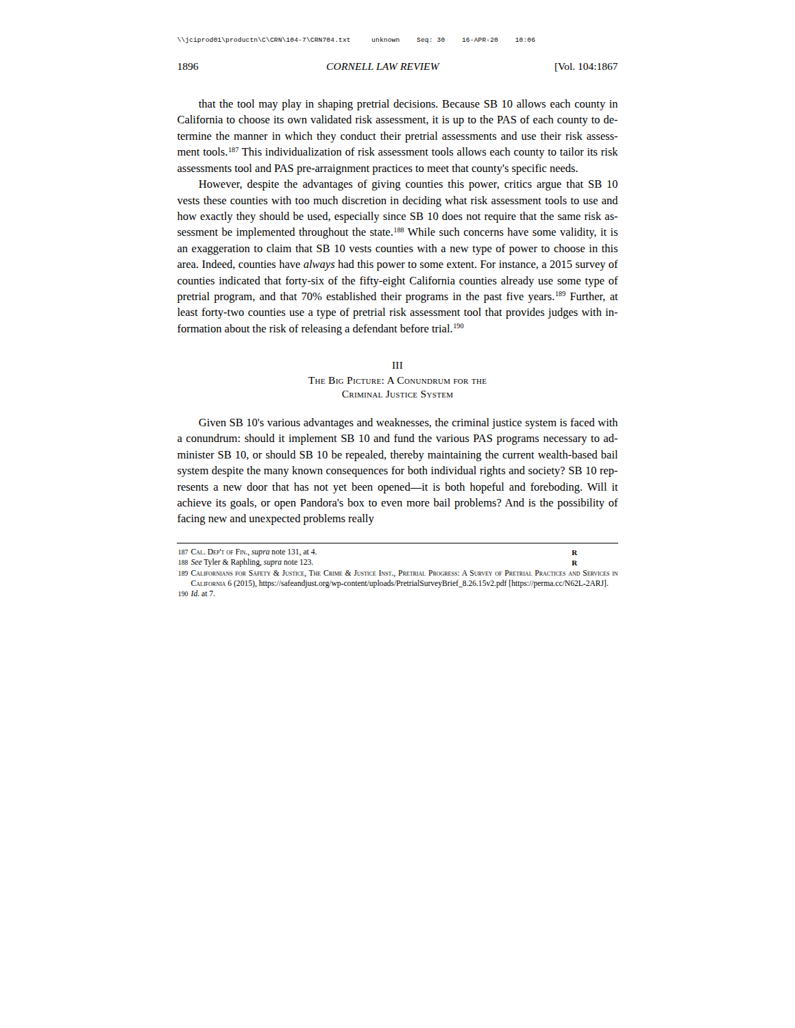\\jciprod01\productn\C\CRN\104-7\CRN704.txt unknown Seq: 3016-APR-2010:06
1896 CORNELL LAW REVIEW [Vol. 104:1867
that the tool may play in shaping pretrial decisions. Because SB 10 allows each county in California to choose its own validated risk assessment, it is up to the PAS of each county to determine the manner in which they conduct their pretrial assessments and use their risk assessment tools.187 This individualization of risk assessment tools allows each county to tailor its risk assessments tool and PAS pre-arraignment practices to meet that county's specific needs.
However, despite the advantages of giving counties this power, critics argue that SB 10 vests these counties with too much discretion in deciding what risk assessment tools to use and how exactly they should be used, especially since SB 10 does not require that the same risk assessment be implemented throughout the state.188 While such concerns have some validity, it is an exaggeration to claim that SB 10 vests counties with a new type of power to choose in this area. Indeed, counties have always had this power to some extent. For instance, a 2015 survey of counties indicated that forty-six of the fifty-eight California counties already use some type of pretrial program, and that 70% established their programs in the past five years.189 Further, at least forty-two counties use a type of pretrial risk assessment tool that provides judges with information about the risk of releasing a defendant before trial.190
III
The Big Picture: A Conundrum for the
Criminal Justice System
Given SB 10's various advantages and weaknesses, the criminal justice system is faced with a conundrum: should it implement SB 10 and fund the various PAS programs necessary to administer SB 10, or should SB 10 be repealed, thereby maintaining the current wealth-based bail system despite the many known consequences for both individual rights and society? SB 10 represents a new door that has not yet been opened—it is both hopeful and foreboding. Will it achieve its goals, or open Pandora's box to even more bail problems? And is the possibility of facing new and unexpected problems really
187
Cal. Dep't of Fin., supra note 131, at 4.
R
188
See Tyler & Raphling, supra note 123.
R
189
Californians for Safety & Justice, The Crime & Justice Inst., Pretrial Progress: A Survey of Pretrial Practices and Services in California 6 (2015), https://safeandjust.org/wp-content/uploads/PretrialSurveyBrief_8.26.15v2.pdf [https://perma.cc/N62L-2ARJ].
190
Id. at 7.